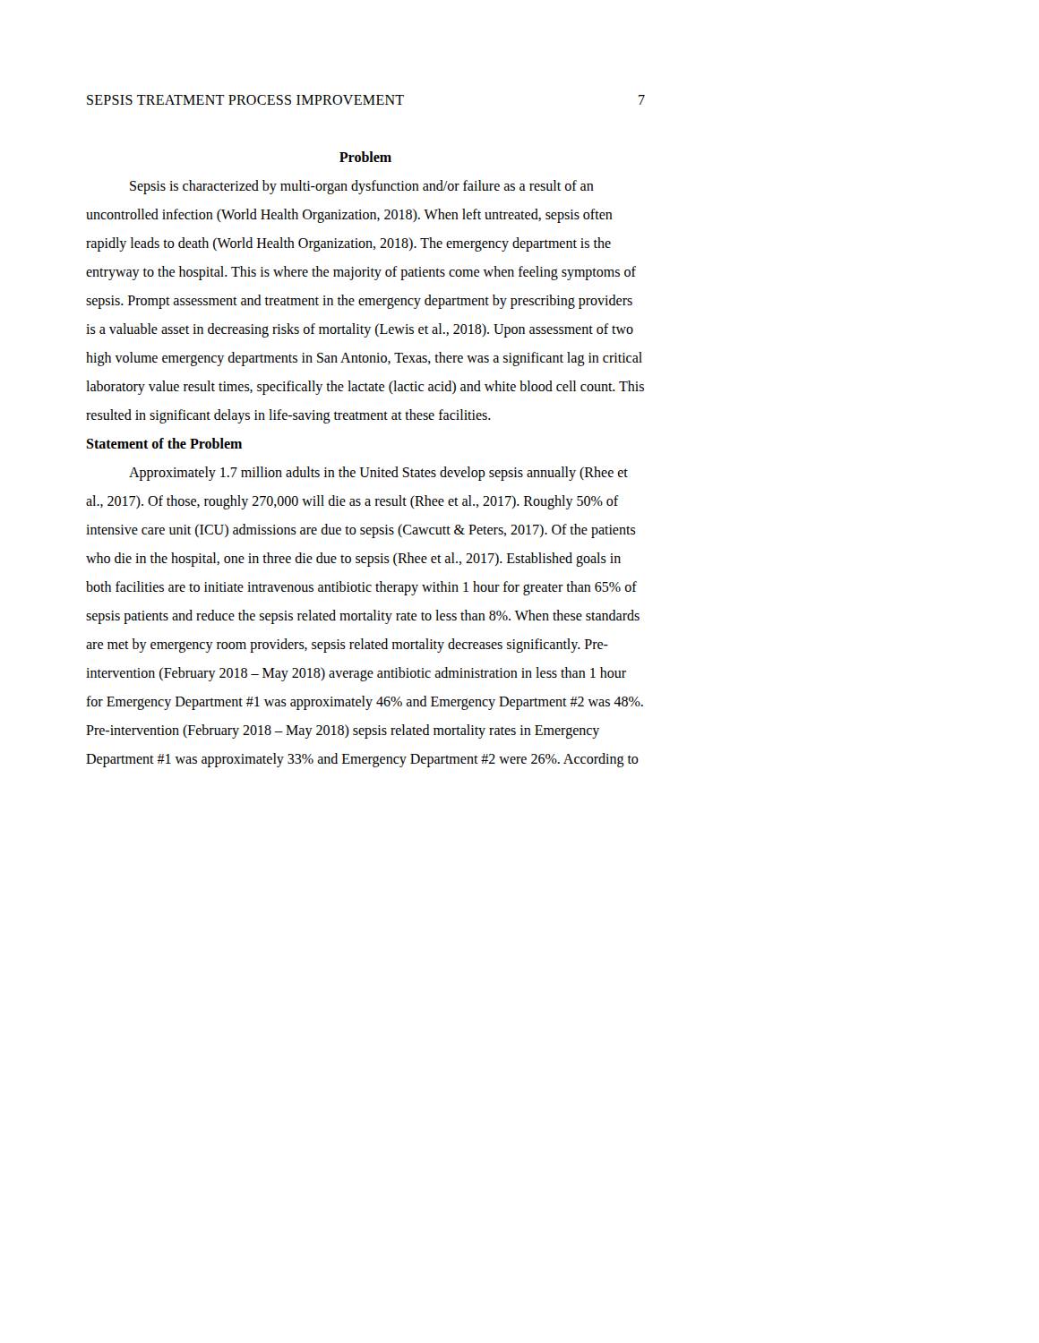Sepsis Treatment Process Improvement 7
Problem
Sepsis is characterized by multi-organ dysfunction and/or failure as a result of an uncontrolled infection (World Health Organization, 2018). When left untreated, sepsis often rapidly leads to death (World Health Organization, 2018). The emergency department is the entryway to the hospital. This is where the majority of patients come when feeling symptoms of sepsis. Prompt assessment and treatment in the emergency department by prescribing providers is a valuable asset in decreasing risks of mortality (Lewis et al., 2018). Upon assessment of two high volume emergency departments in San Antonio, Texas, there was a significant lag in critical laboratory value result times, specifically the lactate (lactic acid) and white blood cell count. This resulted in significant delays in life-saving treatment at these facilities.
Statement of the Problem
Approximately 1.7 million adults in the United States develop sepsis annually (Rhee et al., 2017). Of those, roughly 270,000 will die as a result (Rhee et al., 2017). Roughly 50% of intensive care unit (ICU) admissions are due to sepsis (Cawcutt & Peters, 2017). Of the patients who die in the hospital, one in three die due to sepsis (Rhee et al., 2017). Established goals in both facilities are to initiate intravenous antibiotic therapy within 1 hour for greater than 65% of sepsis patients and reduce the sepsis related mortality rate to less than 8%. When these standards are met by emergency room providers, sepsis related mortality decreases significantly. Pre-intervention (February 2018 – May 2018) average antibiotic administration in less than 1 hour for Emergency Department #1 was approximately 46% and Emergency Department #2 was 48%. Pre-intervention (February 2018 – May 2018) sepsis related mortality rates in Emergency Department #1 was approximately 33% and Emergency Department #2 were 26%. According to